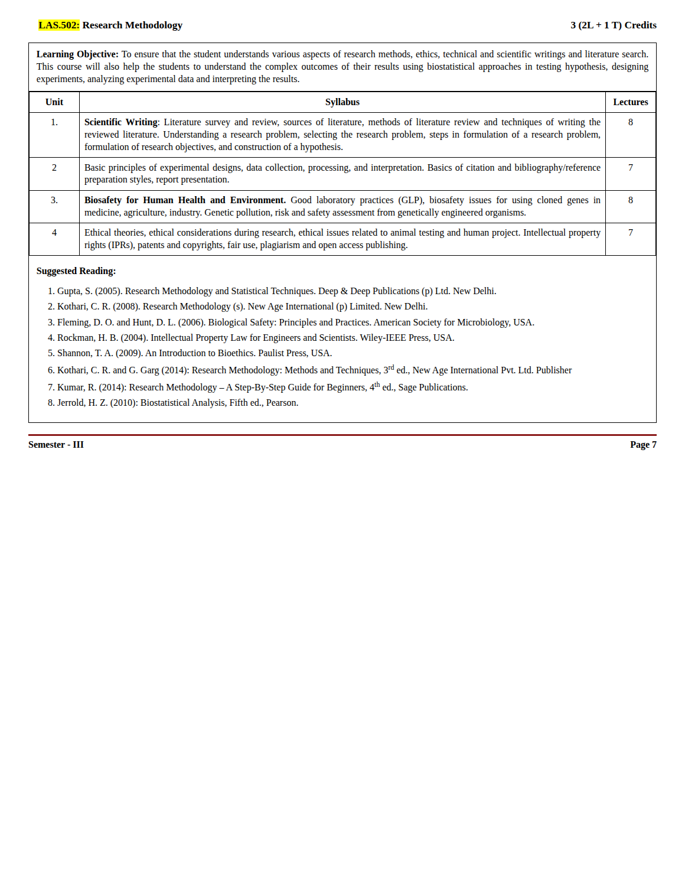LAS.502: Research Methodology 3 (2L + 1 T) Credits
Learning Objective: To ensure that the student understands various aspects of research methods, ethics, technical and scientific writings and literature search. This course will also help the students to understand the complex outcomes of their results using biostatistical approaches in testing hypothesis, designing experiments, analyzing experimental data and interpreting the results.
| Unit | Syllabus | Lectures |
| --- | --- | --- |
| 1. | Scientific Writing : Literature survey and review, sources of literature, methods of literature review and techniques of writing the reviewed literature. Understanding a research problem, selecting the research problem, steps in formulation of a research problem, formulation of research objectives, and construction of a hypothesis. | 8 |
| 2 | Basic principles of experimental designs, data collection, processing, and interpretation. Basics of citation and bibliography/reference preparation styles, report presentation. | 7 |
| 3. | Biosafety for Human Health and Environment. Good laboratory practices (GLP), biosafety issues for using cloned genes in medicine, agriculture, industry. Genetic pollution, risk and safety assessment from genetically engineered organisms. | 8 |
| 4 | Ethical theories, ethical considerations during research, ethical issues related to animal testing and human project. Intellectual property rights (IPRs), patents and copyrights, fair use, plagiarism and open access publishing. | 7 |
Suggested Reading:
Gupta, S. (2005). Research Methodology and Statistical Techniques. Deep & Deep Publications (p) Ltd. New Delhi.
Kothari, C. R. (2008). Research Methodology (s). New Age International (p) Limited. New Delhi.
Fleming, D. O. and Hunt, D. L. (2006). Biological Safety: Principles and Practices. American Society for Microbiology, USA.
Rockman, H. B. (2004). Intellectual Property Law for Engineers and Scientists. Wiley-IEEE Press, USA.
Shannon, T. A. (2009). An Introduction to Bioethics. Paulist Press, USA.
Kothari, C. R. and G. Garg (2014): Research Methodology: Methods and Techniques, 3rd ed., New Age International Pvt. Ltd. Publisher
Kumar, R. (2014): Research Methodology – A Step-By-Step Guide for Beginners, 4th ed., Sage Publications.
Jerrold, H. Z. (2010): Biostatistical Analysis, Fifth ed., Pearson.
Semester - III Page 7